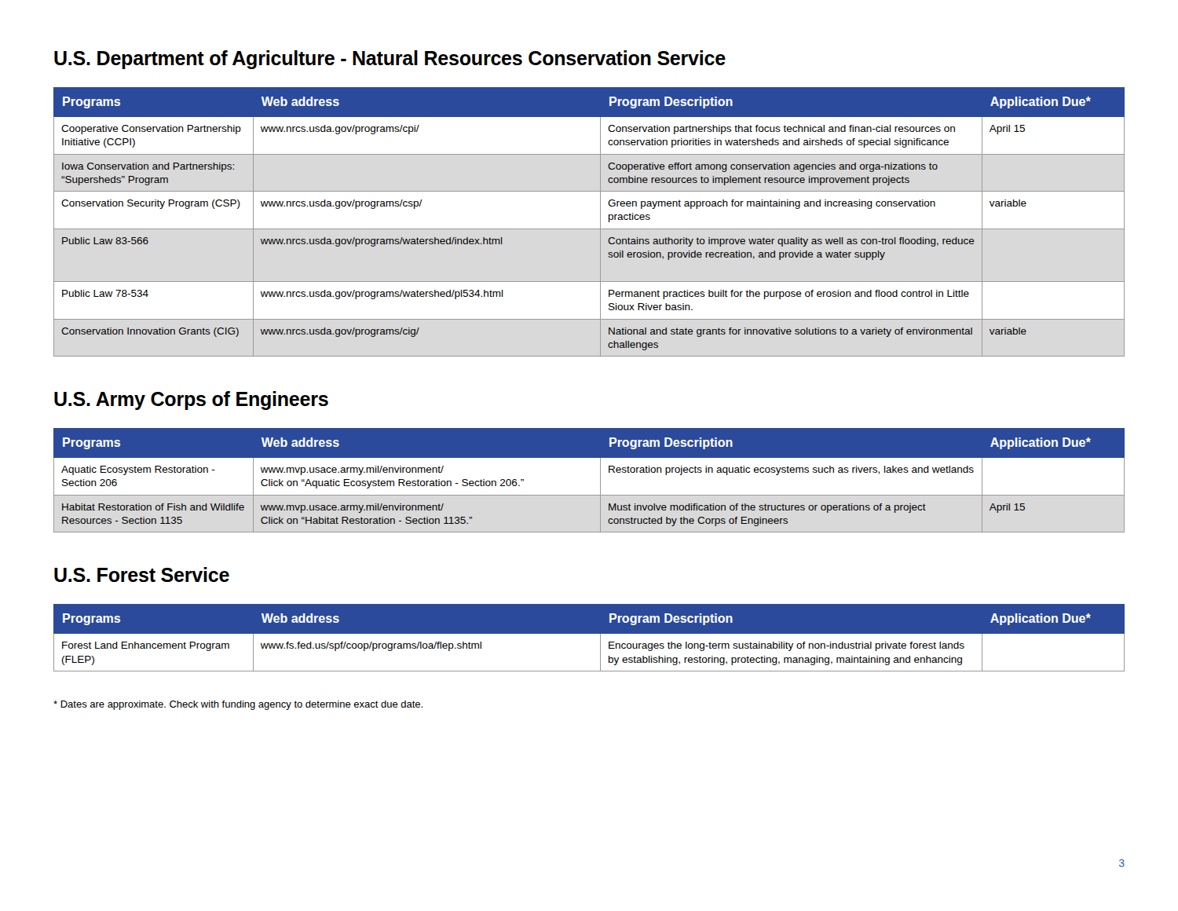U.S. Department of Agriculture - Natural Resources Conservation Service
| Programs | Web address | Program Description | Application Due* |
| --- | --- | --- | --- |
| Cooperative Conservation Partnership Initiative (CCPI) | www.nrcs.usda.gov/programs/cpi/ | Conservation partnerships that focus technical and finan-cial resources on conservation priorities in watersheds and airsheds of special significance | April 15 |
| Iowa Conservation and Partnerships: “Supersheds” Program | | Cooperative effort among conservation agencies and orga-nizations to combine resources to implement resource improvement projects | |
| Conservation Security Program (CSP) | www.nrcs.usda.gov/programs/csp/ | Green payment approach for maintaining and increasing conservation practices | variable |
| Public Law 83-566 | www.nrcs.usda.gov/programs/watershed/index.html | Contains authority to improve water quality as well as con-trol flooding, reduce soil erosion, provide recreation, and provide a water supply | |
| Public Law 78-534 | www.nrcs.usda.gov/programs/watershed/pl534.html | Permanent practices built for the purpose of erosion and flood control in Little Sioux River basin. | |
| Conservation Innovation Grants (CIG) | www.nrcs.usda.gov/programs/cig/ | National and state grants for innovative solutions to a variety of environmental challenges | variable |
U.S. Army Corps of Engineers
| Programs | Web address | Program Description | Application Due* |
| --- | --- | --- | --- |
| Aquatic Ecosystem Restoration - Section 206 | www.mvp.usace.army.mil/environment/ Click on “Aquatic Ecosystem Restoration - Section 206.” | Restoration projects in aquatic ecosystems such as rivers, lakes and wetlands | |
| Habitat Restoration of Fish and Wildlife Resources - Section 1135 | www.mvp.usace.army.mil/environment/ Click on “Habitat Restoration - Section 1135.” | Must involve modification of the structures or operations of a project constructed by the Corps of Engineers | April 15 |
U.S. Forest Service
| Programs | Web address | Program Description | Application Due* |
| --- | --- | --- | --- |
| Forest Land Enhancement Program (FLEP) | www.fs.fed.us/spf/coop/programs/loa/flep.shtml | Encourages the long-term sustainability of non-industrial private forest lands by establishing, restoring, protecting, managing, maintaining and enhancing | |
* Dates are approximate. Check with funding agency to determine exact due date.
3